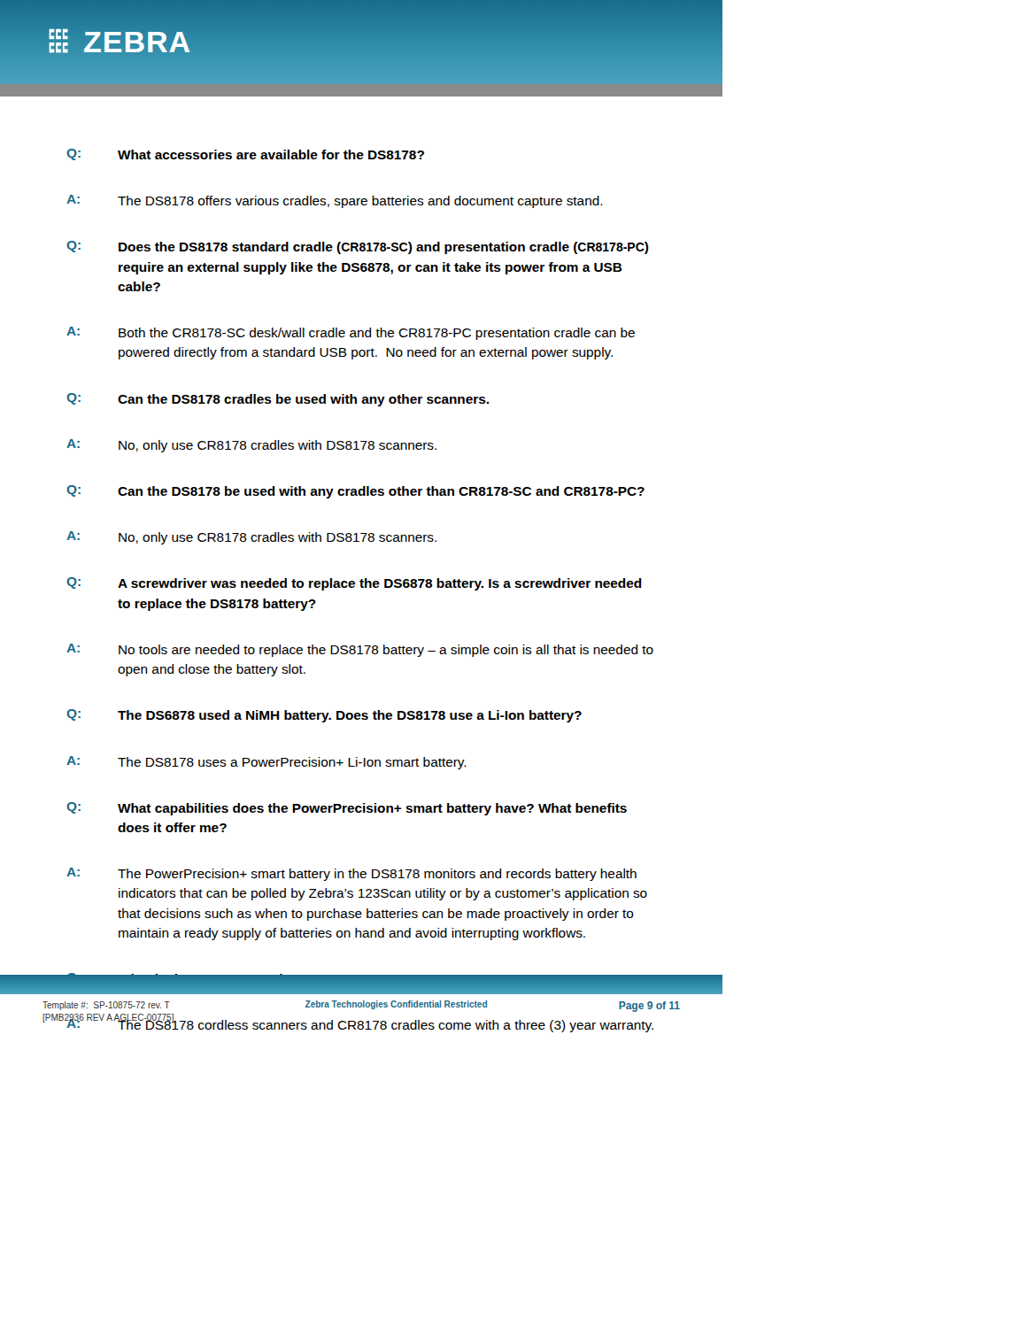ZEBRA
Q:
What accessories are available for the DS8178?
A:
The DS8178 offers various cradles, spare batteries and document capture stand.
Q:
Does the DS8178 standard cradle (CR8178-SC) and presentation cradle (CR8178-PC) require an external supply like the DS6878, or can it take its power from a USB cable?
A:
Both the CR8178-SC desk/wall cradle and the CR8178-PC presentation cradle can be powered directly from a standard USB port. No need for an external power supply.
Q:
Can the DS8178 cradles be used with any other scanners.
A:
No, only use CR8178 cradles with DS8178 scanners.
Q:
Can the DS8178 be used with any cradles other than CR8178-SC and CR8178-PC?
A:
No, only use CR8178 cradles with DS8178 scanners.
Q:
A screwdriver was needed to replace the DS6878 battery. Is a screwdriver needed to replace the DS8178 battery?
A:
No tools are needed to replace the DS8178 battery – a simple coin is all that is needed to open and close the battery slot.
Q:
The DS6878 used a NiMH battery. Does the DS8178 use a Li-Ion battery?
A:
The DS8178 uses a PowerPrecision+ Li-Ion smart battery.
Q:
What capabilities does the PowerPrecision+ smart battery have? What benefits does it offer me?
A:
The PowerPrecision+ smart battery in the DS8178 monitors and records battery health indicators that can be polled by Zebra’s 123Scan utility or by a customer’s application so that decisions such as when to purchase batteries can be made proactively in order to maintain a ready supply of batteries on hand and avoid interrupting workflows.
Q:
What is the warranty on the DS8178?
A:
The DS8178 cordless scanners and CR8178 cradles come with a three (3) year warranty.
Template #: SP-10875-72 rev. T
[PMB2936 REV A AGLEC-00775]
Zebra Technologies Confidential Restricted
Page 9 of 11